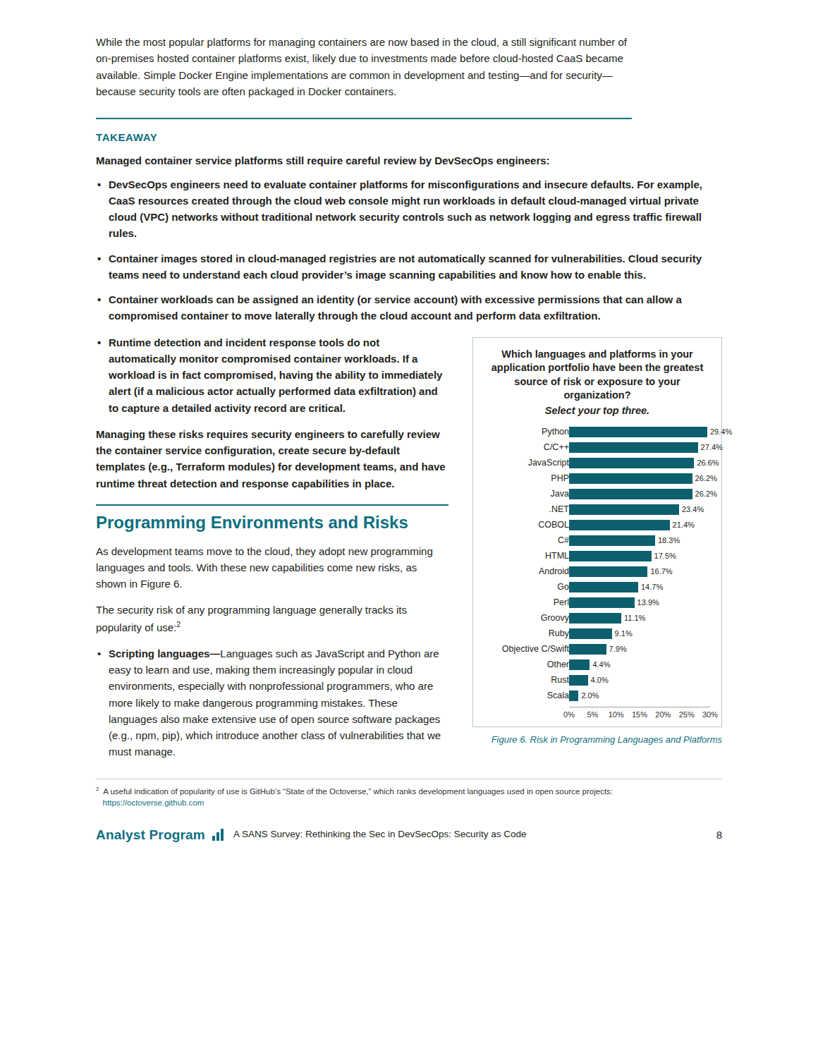While the most popular platforms for managing containers are now based in the cloud, a still significant number of on-premises hosted container platforms exist, likely due to investments made before cloud-hosted CaaS became available. Simple Docker Engine implementations are common in development and testing—and for security—because security tools are often packaged in Docker containers.
Takeaway
Managed container service platforms still require careful review by DevSecOps engineers:
DevSecOps engineers need to evaluate container platforms for misconfigurations and insecure defaults. For example, CaaS resources created through the cloud web console might run workloads in default cloud-managed virtual private cloud (VPC) networks without traditional network security controls such as network logging and egress traffic firewall rules.
Container images stored in cloud-managed registries are not automatically scanned for vulnerabilities. Cloud security teams need to understand each cloud provider’s image scanning capabilities and know how to enable this.
Container workloads can be assigned an identity (or service account) with excessive permissions that can allow a compromised container to move laterally through the cloud account and perform data exfiltration.
Runtime detection and incident response tools do not automatically monitor compromised container workloads. If a workload is in fact compromised, having the ability to immediately alert (if a malicious actor actually performed data exfiltration) and to capture a detailed activity record are critical.
Managing these risks requires security engineers to carefully review the container service configuration, create secure by-default templates (e.g., Terraform modules) for development teams, and have runtime threat detection and response capabilities in place.
Programming Environments and Risks
As development teams move to the cloud, they adopt new programming languages and tools. With these new capabilities come new risks, as shown in Figure 6.
The security risk of any programming language generally tracks its popularity of use:2
Scripting languages—Languages such as JavaScript and Python are easy to learn and use, making them increasingly popular in cloud environments, especially with nonprofessional programmers, who are more likely to make dangerous programming mistakes. These languages also make extensive use of open source software packages (e.g., npm, pip), which introduce another class of vulnerabilities that we must manage.
Which languages and platforms in your application portfolio have been the greatest source of risk or exposure to your organization? Select your top three.
| Python | 29.4% |
| C/C++ | 27.4% |
| JavaScript | 26.6% |
| PHP | 26.2% |
| Java | 26.2% |
| .NET | 23.4% |
| COBOL | 21.4% |
| C# | 18.3% |
| HTML | 17.5% |
| Android | 16.7% |
| Go | 14.7% |
| Perl | 13.9% |
| Groovy | 11.1% |
| Ruby | 9.1% |
| Objective C/Swift | 7.9% |
| Other | 4.4% |
| Rust | 4.0% |
| Scala | 2.0% |
0% 5% 10% 15% 20% 25% 30%
Figure 6. Risk in Programming Languages and Platforms
2 A useful indication of popularity of use is GitHub’s “State of the Octoverse,” which ranks development languages used in open source projects:
https://octoverse.github.com
Analyst Program
A SANS Survey: Rethinking the Sec in DevSecOps: Security as Code
8